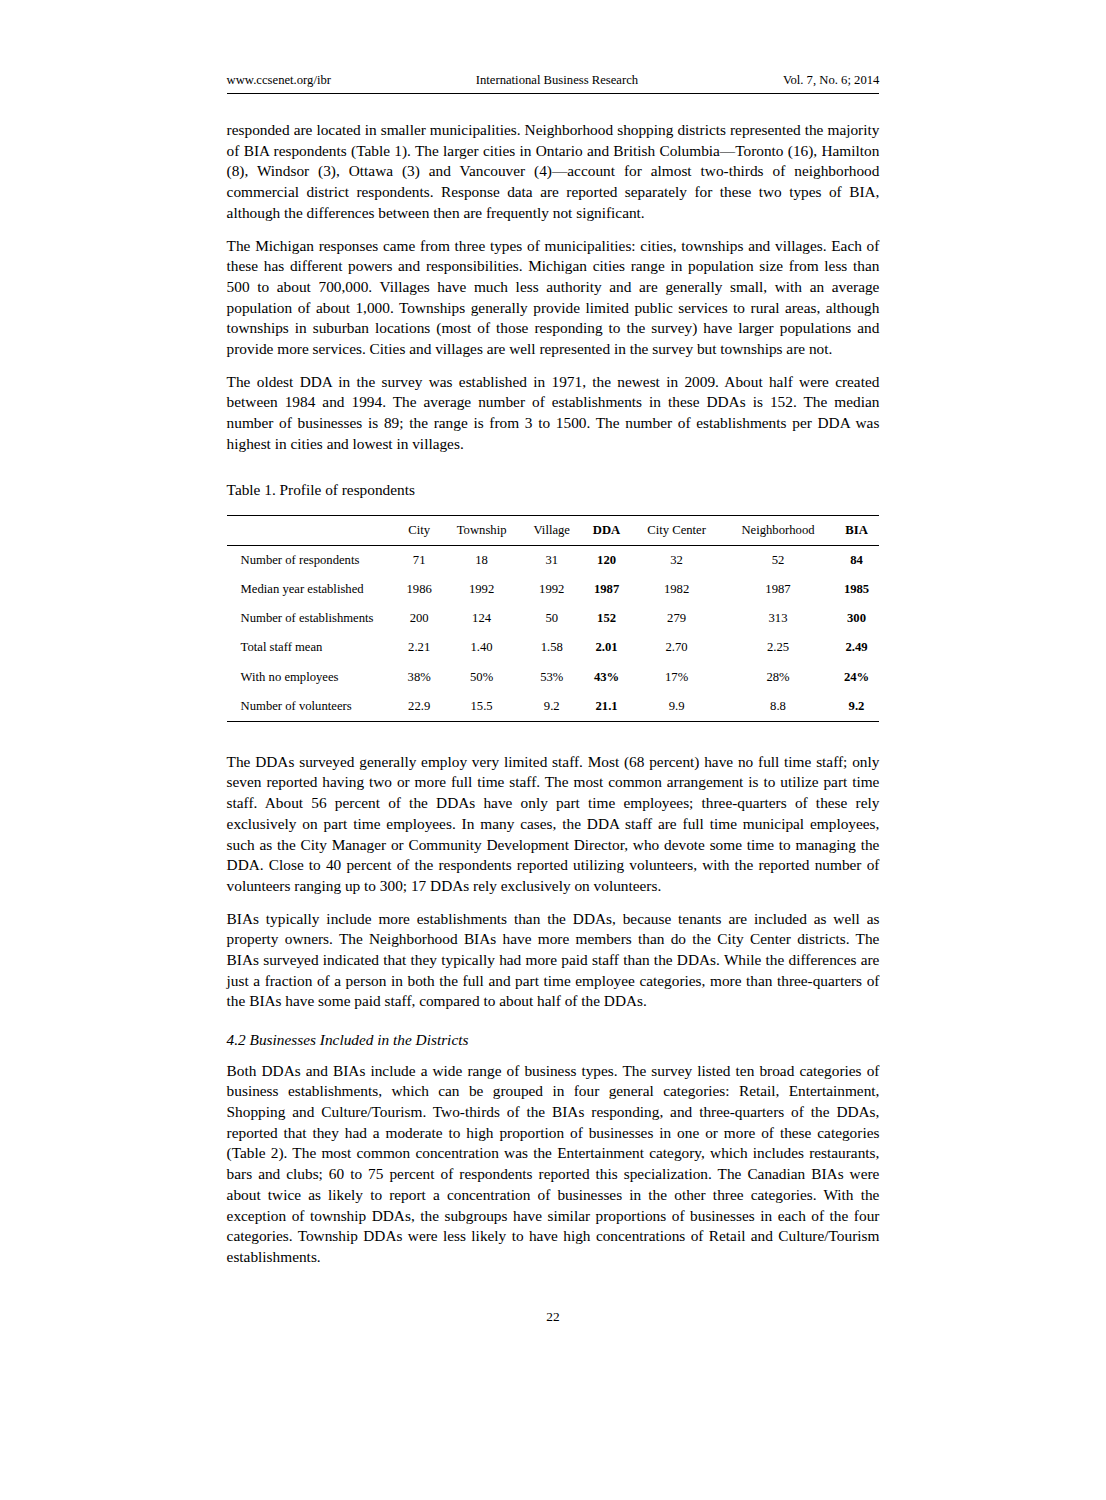www.ccsenet.org/ibr
International Business Research
Vol. 7, No. 6; 2014
responded are located in smaller municipalities. Neighborhood shopping districts represented the majority of BIA respondents (Table 1). The larger cities in Ontario and British Columbia—Toronto (16), Hamilton (8), Windsor (3), Ottawa (3) and Vancouver (4)—account for almost two-thirds of neighborhood commercial district respondents. Response data are reported separately for these two types of BIA, although the differences between then are frequently not significant.
The Michigan responses came from three types of municipalities: cities, townships and villages. Each of these has different powers and responsibilities. Michigan cities range in population size from less than 500 to about 700,000. Villages have much less authority and are generally small, with an average population of about 1,000. Townships generally provide limited public services to rural areas, although townships in suburban locations (most of those responding to the survey) have larger populations and provide more services. Cities and villages are well represented in the survey but townships are not.
The oldest DDA in the survey was established in 1971, the newest in 2009. About half were created between 1984 and 1994. The average number of establishments in these DDAs is 152. The median number of businesses is 89; the range is from 3 to 1500. The number of establishments per DDA was highest in cities and lowest in villages.
Table 1. Profile of respondents
| | City | Township | Village | DDA | City Center | Neighborhood | BIA |
| --- | --- | --- | --- | --- | --- | --- | --- |
| Number of respondents | 71 | 18 | 31 | 120 | 32 | 52 | 84 |
| Median year established | 1986 | 1992 | 1992 | 1987 | 1982 | 1987 | 1985 |
| Number of establishments | 200 | 124 | 50 | 152 | 279 | 313 | 300 |
| Total staff mean | 2.21 | 1.40 | 1.58 | 2.01 | 2.70 | 2.25 | 2.49 |
| With no employees | 38% | 50% | 53% | 43% | 17% | 28% | 24% |
| Number of volunteers | 22.9 | 15.5 | 9.2 | 21.1 | 9.9 | 8.8 | 9.2 |
The DDAs surveyed generally employ very limited staff. Most (68 percent) have no full time staff; only seven reported having two or more full time staff. The most common arrangement is to utilize part time staff. About 56 percent of the DDAs have only part time employees; three-quarters of these rely exclusively on part time employees. In many cases, the DDA staff are full time municipal employees, such as the City Manager or Community Development Director, who devote some time to managing the DDA. Close to 40 percent of the respondents reported utilizing volunteers, with the reported number of volunteers ranging up to 300; 17 DDAs rely exclusively on volunteers.
BIAs typically include more establishments than the DDAs, because tenants are included as well as property owners. The Neighborhood BIAs have more members than do the City Center districts. The BIAs surveyed indicated that they typically had more paid staff than the DDAs. While the differences are just a fraction of a person in both the full and part time employee categories, more than three-quarters of the BIAs have some paid staff, compared to about half of the DDAs.
4.2 Businesses Included in the Districts
Both DDAs and BIAs include a wide range of business types. The survey listed ten broad categories of business establishments, which can be grouped in four general categories: Retail, Entertainment, Shopping and Culture/Tourism. Two-thirds of the BIAs responding, and three-quarters of the DDAs, reported that they had a moderate to high proportion of businesses in one or more of these categories (Table 2). The most common concentration was the Entertainment category, which includes restaurants, bars and clubs; 60 to 75 percent of respondents reported this specialization. The Canadian BIAs were about twice as likely to report a concentration of businesses in the other three categories. With the exception of township DDAs, the subgroups have similar proportions of businesses in each of the four categories. Township DDAs were less likely to have high concentrations of Retail and Culture/Tourism establishments.
22